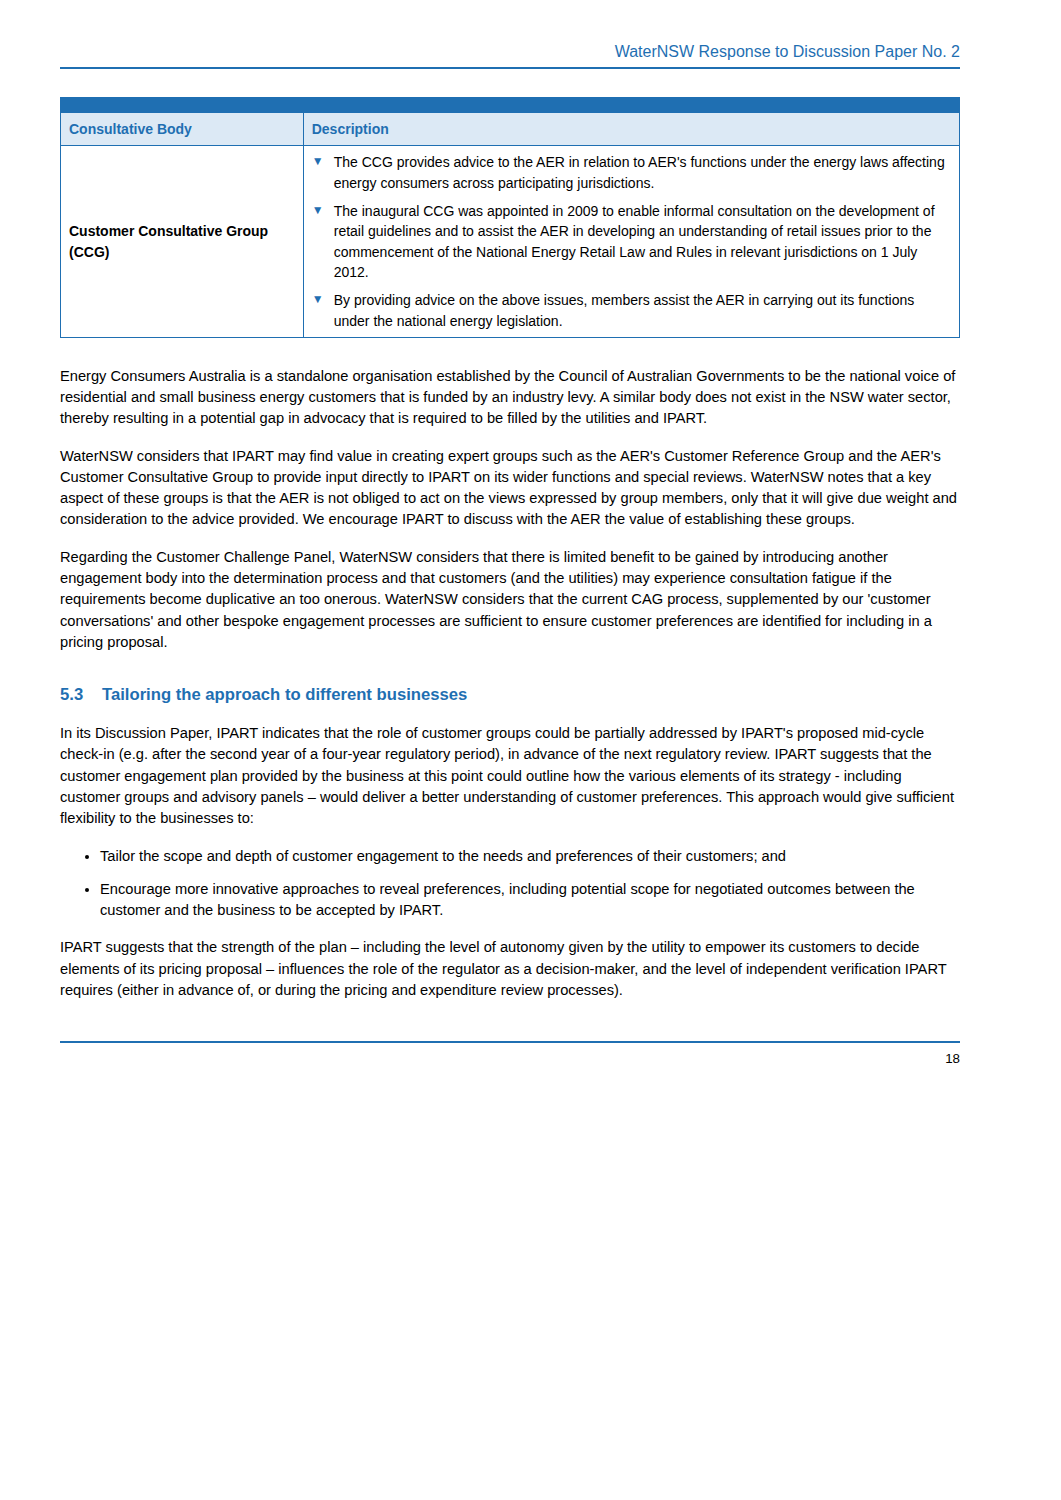WaterNSW Response to Discussion Paper No. 2
| Consultative Body | Description |
| Customer Consultative Group (CCG) | The CCG provides advice to the AER in relation to AER's functions under the energy laws affecting energy consumers across participating jurisdictions. The inaugural CCG was appointed in 2009 to enable informal consultation on the development of retail guidelines and to assist the AER in developing an understanding of retail issues prior to the commencement of the National Energy Retail Law and Rules in relevant jurisdictions on 1 July 2012. By providing advice on the above issues, members assist the AER in carrying out its functions under the national energy legislation. |
Energy Consumers Australia is a standalone organisation established by the Council of Australian Governments to be the national voice of residential and small business energy customers that is funded by an industry levy. A similar body does not exist in the NSW water sector, thereby resulting in a potential gap in advocacy that is required to be filled by the utilities and IPART.
WaterNSW considers that IPART may find value in creating expert groups such as the AER's Customer Reference Group and the AER's Customer Consultative Group to provide input directly to IPART on its wider functions and special reviews. WaterNSW notes that a key aspect of these groups is that the AER is not obliged to act on the views expressed by group members, only that it will give due weight and consideration to the advice provided. We encourage IPART to discuss with the AER the value of establishing these groups.
Regarding the Customer Challenge Panel, WaterNSW considers that there is limited benefit to be gained by introducing another engagement body into the determination process and that customers (and the utilities) may experience consultation fatigue if the requirements become duplicative an too onerous. WaterNSW considers that the current CAG process, supplemented by our 'customer conversations' and other bespoke engagement processes are sufficient to ensure customer preferences are identified for including in a pricing proposal.
5.3 Tailoring the approach to different businesses
In its Discussion Paper, IPART indicates that the role of customer groups could be partially addressed by IPART's proposed mid-cycle check-in (e.g. after the second year of a four-year regulatory period), in advance of the next regulatory review. IPART suggests that the customer engagement plan provided by the business at this point could outline how the various elements of its strategy - including customer groups and advisory panels – would deliver a better understanding of customer preferences. This approach would give sufficient flexibility to the businesses to:
Tailor the scope and depth of customer engagement to the needs and preferences of their customers; and
Encourage more innovative approaches to reveal preferences, including potential scope for negotiated outcomes between the customer and the business to be accepted by IPART.
IPART suggests that the strength of the plan – including the level of autonomy given by the utility to empower its customers to decide elements of its pricing proposal – influences the role of the regulator as a decision-maker, and the level of independent verification IPART requires (either in advance of, or during the pricing and expenditure review processes).
18